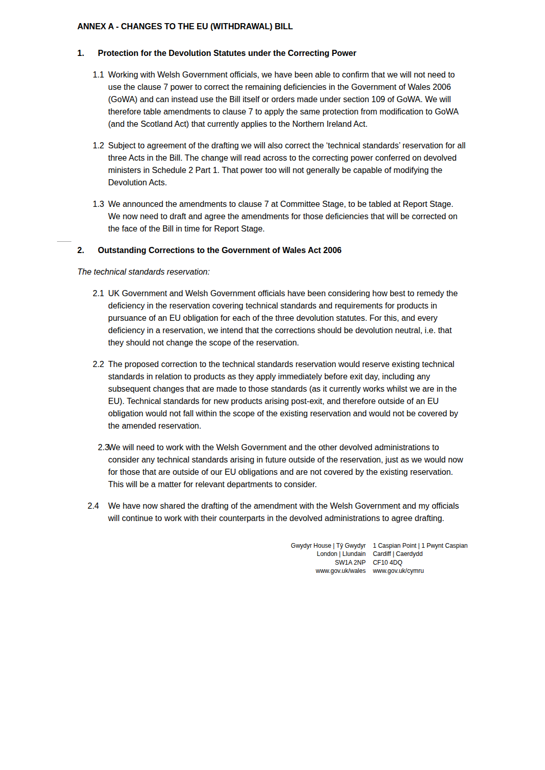ANNEX A - CHANGES TO THE EU (WITHDRAWAL) BILL
1. Protection for the Devolution Statutes under the Correcting Power
1.1 Working with Welsh Government officials, we have been able to confirm that we will not need to use the clause 7 power to correct the remaining deficiencies in the Government of Wales 2006 (GoWA) and can instead use the Bill itself or orders made under section 109 of GoWA. We will therefore table amendments to clause 7 to apply the same protection from modification to GoWA (and the Scotland Act) that currently applies to the Northern Ireland Act.
1.2 Subject to agreement of the drafting we will also correct the ‘technical standards’ reservation for all three Acts in the Bill. The change will read across to the correcting power conferred on devolved ministers in Schedule 2 Part 1. That power too will not generally be capable of modifying the Devolution Acts.
1.3 We announced the amendments to clause 7 at Committee Stage, to be tabled at Report Stage. We now need to draft and agree the amendments for those deficiencies that will be corrected on the face of the Bill in time for Report Stage.
2. Outstanding Corrections to the Government of Wales Act 2006
The technical standards reservation:
2.1 UK Government and Welsh Government officials have been considering how best to remedy the deficiency in the reservation covering technical standards and requirements for products in pursuance of an EU obligation for each of the three devolution statutes. For this, and every deficiency in a reservation, we intend that the corrections should be devolution neutral, i.e. that they should not change the scope of the reservation.
2.2 The proposed correction to the technical standards reservation would reserve existing technical standards in relation to products as they apply immediately before exit day, including any subsequent changes that are made to those standards (as it currently works whilst we are in the EU). Technical standards for new products arising post-exit, and therefore outside of an EU obligation would not fall within the scope of the existing reservation and would not be covered by the amended reservation.
2.3 We will need to work with the Welsh Government and the other devolved administrations to consider any technical standards arising in future outside of the reservation, just as we would now for those that are outside of our EU obligations and are not covered by the existing reservation. This will be a matter for relevant departments to consider.
2.4 We have now shared the drafting of the amendment with the Welsh Government and my officials will continue to work with their counterparts in the devolved administrations to agree drafting.
| Gwydyr House / Tŷ Gwydyr | 1 Caspian Point / 1 Pwynt Caspian |
| London / Llundain | Cardiff / Caerdydd |
| SW1A 2NP | CF10 4DQ |
| www.gov.uk/wales | www.gov.uk/cymru |